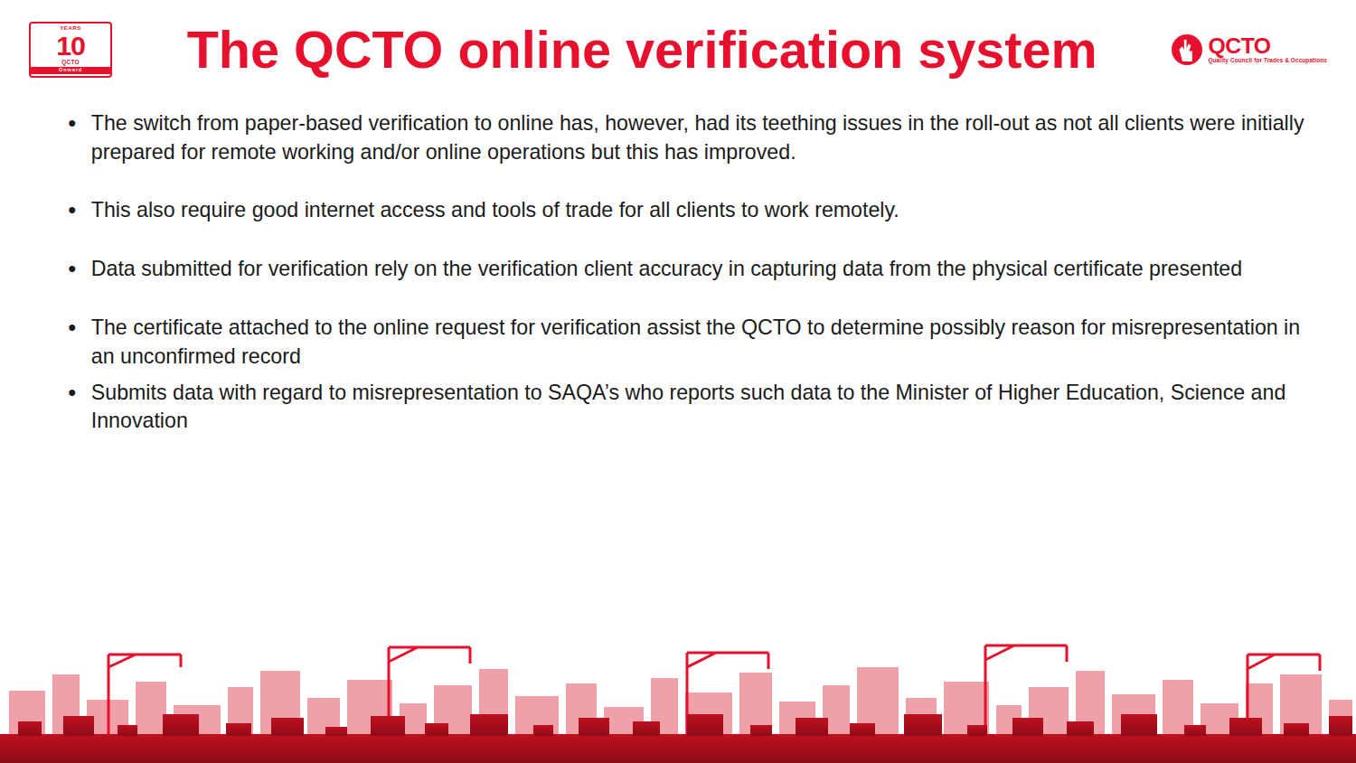Years 10 QCTO Onward
The QCTO online verification system
QCTO Quality Council for Trades & Occupations
The switch from paper-based verification to online has, however, had its teething issues in the roll-out as not all clients were initially prepared for remote working and/or online operations but this has improved.
This also require good internet access and tools of trade for all clients to work remotely.
Data submitted for verification rely on the verification client accuracy in capturing data from the physical certificate presented
The certificate attached to the online request for verification assist the QCTO to determine possibly reason for misrepresentation in an unconfirmed record
Submits data with regard to misrepresentation to SAQA’s who reports such data to the Minister of Higher Education, Science and Innovation